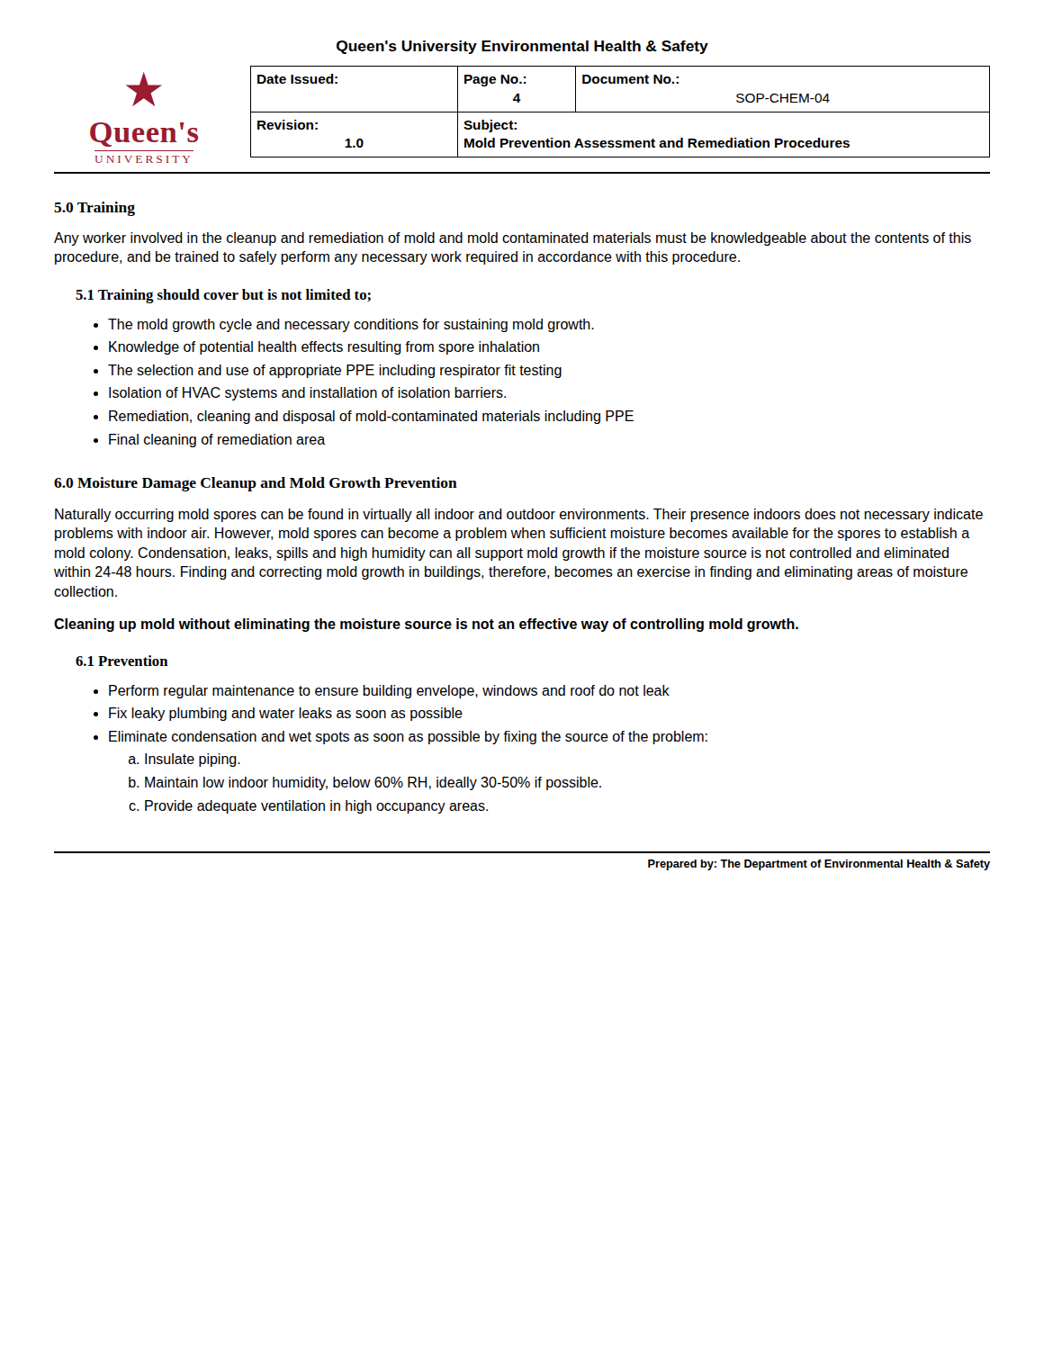Queen's University Environmental Health & Safety
★
Queen's
UNIVERSITY
| Date Issued: | Page No.: 4 | Document No.: SOP-CHEM-04 |
| Revision: 1.0 | Subject: Mold Prevention Assessment and Remediation Procedures |
5.0 Training
Any worker involved in the cleanup and remediation of mold and mold contaminated materials must be knowledgeable about the contents of this procedure, and be trained to safely perform any necessary work required in accordance with this procedure.
5.1 Training should cover but is not limited to;
The mold growth cycle and necessary conditions for sustaining mold growth.
Knowledge of potential health effects resulting from spore inhalation
The selection and use of appropriate PPE including respirator fit testing
Isolation of HVAC systems and installation of isolation barriers.
Remediation, cleaning and disposal of mold-contaminated materials including PPE
Final cleaning of remediation area
6.0 Moisture Damage Cleanup and Mold Growth Prevention
Naturally occurring mold spores can be found in virtually all indoor and outdoor environments. Their presence indoors does not necessary indicate problems with indoor air. However, mold spores can become a problem when sufficient moisture becomes available for the spores to establish a mold colony. Condensation, leaks, spills and high humidity can all support mold growth if the moisture source is not controlled and eliminated within 24-48 hours. Finding and correcting mold growth in buildings, therefore, becomes an exercise in finding and eliminating areas of moisture collection.
Cleaning up mold without eliminating the moisture source is not an effective way of controlling mold growth.
6.1 Prevention
Perform regular maintenance to ensure building envelope, windows and roof do not leak
Fix leaky plumbing and water leaks as soon as possible
Eliminate condensation and wet spots as soon as possible by fixing the source of the problem:
Insulate piping.
Maintain low indoor humidity, below 60% RH, ideally 30-50% if possible.
Provide adequate ventilation in high occupancy areas.
Prepared by: The Department of Environmental Health & Safety